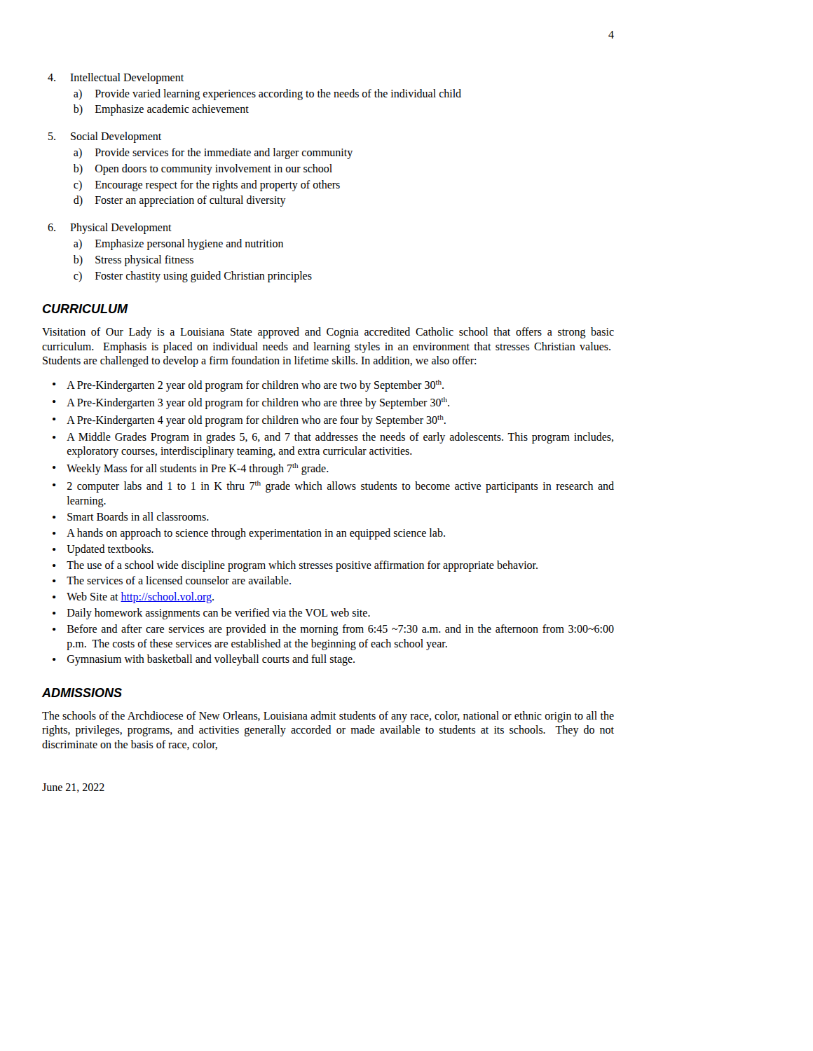4
4. Intellectual Development
a) Provide varied learning experiences according to the needs of the individual child
b) Emphasize academic achievement
5. Social Development
a) Provide services for the immediate and larger community
b) Open doors to community involvement in our school
c) Encourage respect for the rights and property of others
d) Foster an appreciation of cultural diversity
6. Physical Development
a) Emphasize personal hygiene and nutrition
b) Stress physical fitness
c) Foster chastity using guided Christian principles
CURRICULUM
Visitation of Our Lady is a Louisiana State approved and Cognia accredited Catholic school that offers a strong basic curriculum. Emphasis is placed on individual needs and learning styles in an environment that stresses Christian values. Students are challenged to develop a firm foundation in lifetime skills. In addition, we also offer:
A Pre-Kindergarten 2 year old program for children who are two by September 30th.
A Pre-Kindergarten 3 year old program for children who are three by September 30th.
A Pre-Kindergarten 4 year old program for children who are four by September 30th.
A Middle Grades Program in grades 5, 6, and 7 that addresses the needs of early adolescents. This program includes, exploratory courses, interdisciplinary teaming, and extra curricular activities.
Weekly Mass for all students in Pre K-4 through 7th grade.
2 computer labs and 1 to 1 in K thru 7th grade which allows students to become active participants in research and learning.
Smart Boards in all classrooms.
A hands on approach to science through experimentation in an equipped science lab.
Updated textbooks.
The use of a school wide discipline program which stresses positive affirmation for appropriate behavior.
The services of a licensed counselor are available.
Web Site at http://school.vol.org.
Daily homework assignments can be verified via the VOL web site.
Before and after care services are provided in the morning from 6:45 ~7:30 a.m. and in the afternoon from 3:00~6:00 p.m. The costs of these services are established at the beginning of each school year.
Gymnasium with basketball and volleyball courts and full stage.
ADMISSIONS
The schools of the Archdiocese of New Orleans, Louisiana admit students of any race, color, national or ethnic origin to all the rights, privileges, programs, and activities generally accorded or made available to students at its schools. They do not discriminate on the basis of race, color,
June 21, 2022